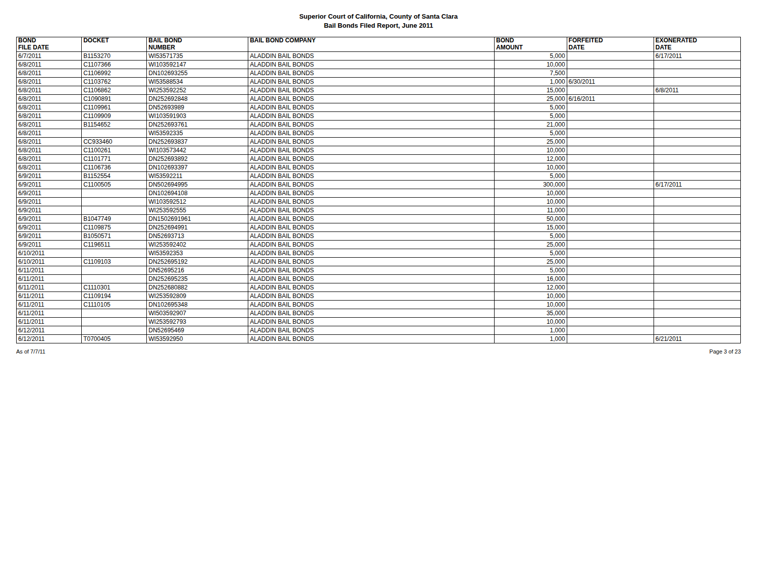Superior Court of California, County of Santa Clara
Bail Bonds Filed Report, June 2011
| BOND FILE DATE | DOCKET | BAIL BOND NUMBER | BAIL BOND COMPANY | BOND AMOUNT | FORFEITED DATE | EXONERATED DATE |
| --- | --- | --- | --- | --- | --- | --- |
| 6/7/2011 | B1153270 | WI53571735 | ALADDIN BAIL BONDS | 5,000 | | 6/17/2011 |
| 6/8/2011 | C1107366 | WI103592147 | ALADDIN BAIL BONDS | 10,000 | | |
| 6/8/2011 | C1106992 | DN102693255 | ALADDIN BAIL BONDS | 7,500 | | |
| 6/8/2011 | C1103762 | WI53588534 | ALADDIN BAIL BONDS | 1,000 | 6/30/2011 | |
| 6/8/2011 | C1106862 | WI253592252 | ALADDIN BAIL BONDS | 15,000 | | 6/8/2011 |
| 6/8/2011 | C1090891 | DN252692848 | ALADDIN BAIL BONDS | 25,000 | 6/16/2011 | |
| 6/8/2011 | C1109961 | DN52693989 | ALADDIN BAIL BONDS | 5,000 | | |
| 6/8/2011 | C1109909 | WI103591903 | ALADDIN BAIL BONDS | 5,000 | | |
| 6/8/2011 | B1154652 | DN252693761 | ALADDIN BAIL BONDS | 21,000 | | |
| 6/8/2011 | | WI53592335 | ALADDIN BAIL BONDS | 5,000 | | |
| 6/8/2011 | CC933460 | DN252693837 | ALADDIN BAIL BONDS | 25,000 | | |
| 6/8/2011 | C1100261 | WI103573442 | ALADDIN BAIL BONDS | 10,000 | | |
| 6/8/2011 | C1101771 | DN252693892 | ALADDIN BAIL BONDS | 12,000 | | |
| 6/8/2011 | C1106736 | DN102693397 | ALADDIN BAIL BONDS | 10,000 | | |
| 6/9/2011 | B1152554 | WI53592211 | ALADDIN BAIL BONDS | 5,000 | | |
| 6/9/2011 | C1100505 | DN502694995 | ALADDIN BAIL BONDS | 300,000 | | 6/17/2011 |
| 6/9/2011 | | DN102694108 | ALADDIN BAIL BONDS | 10,000 | | |
| 6/9/2011 | | WI103592512 | ALADDIN BAIL BONDS | 10,000 | | |
| 6/9/2011 | | WI253592555 | ALADDIN BAIL BONDS | 11,000 | | |
| 6/9/2011 | B1047749 | DN1502691961 | ALADDIN BAIL BONDS | 50,000 | | |
| 6/9/2011 | C1109875 | DN252694991 | ALADDIN BAIL BONDS | 15,000 | | |
| 6/9/2011 | B1050571 | DN52693713 | ALADDIN BAIL BONDS | 5,000 | | |
| 6/9/2011 | C1196511 | WI253592402 | ALADDIN BAIL BONDS | 25,000 | | |
| 6/10/2011 | | WI53592353 | ALADDIN BAIL BONDS | 5,000 | | |
| 6/10/2011 | C1109103 | DN252695192 | ALADDIN BAIL BONDS | 25,000 | | |
| 6/11/2011 | | DN52695216 | ALADDIN BAIL BONDS | 5,000 | | |
| 6/11/2011 | | DN252695235 | ALADDIN BAIL BONDS | 16,000 | | |
| 6/11/2011 | C1110301 | DN252680882 | ALADDIN BAIL BONDS | 12,000 | | |
| 6/11/2011 | C1109194 | WI253592809 | ALADDIN BAIL BONDS | 10,000 | | |
| 6/11/2011 | C1110105 | DN102695348 | ALADDIN BAIL BONDS | 10,000 | | |
| 6/11/2011 | | WI503592907 | ALADDIN BAIL BONDS | 35,000 | | |
| 6/11/2011 | | WI253592793 | ALADDIN BAIL BONDS | 10,000 | | |
| 6/12/2011 | | DN52695469 | ALADDIN BAIL BONDS | 1,000 | | |
| 6/12/2011 | T0700405 | WI53592950 | ALADDIN BAIL BONDS | 1,000 | | 6/21/2011 |
As of 7/7/11 Page 3 of 23